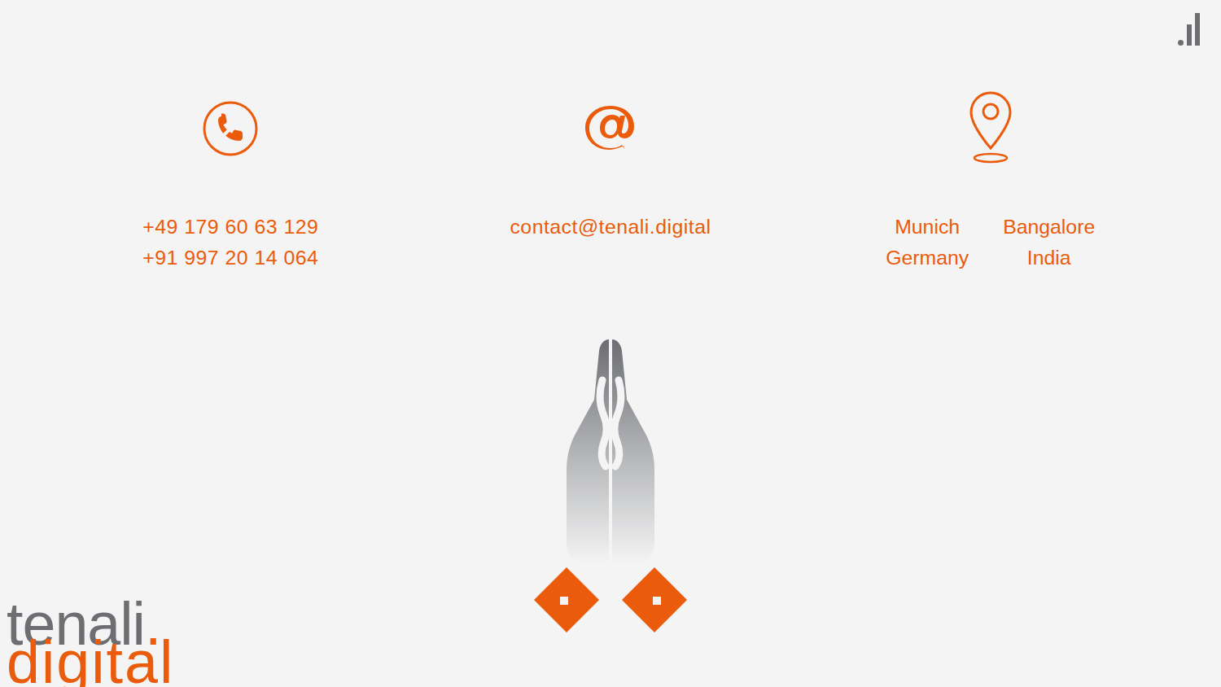+49 179 60 63 129
+91 997 20 14 064
contact@tenali.digital
Munich
Germany
Bangalore
India
tenali.
digital